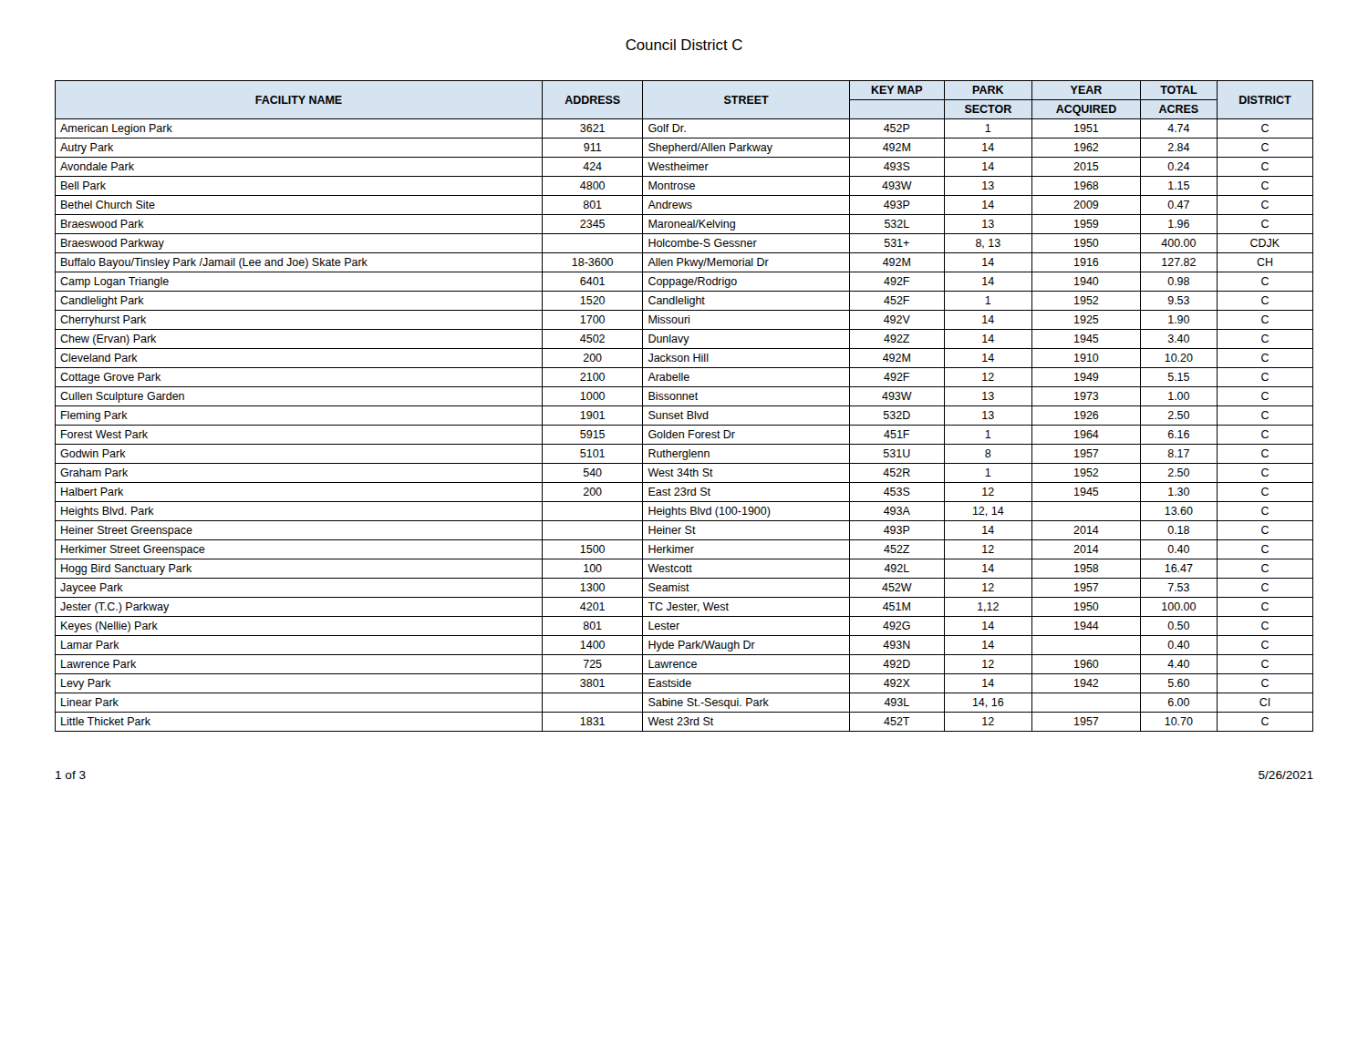Council District C
| FACILITY NAME | ADDRESS | STREET | KEY MAP | PARK | YEAR | TOTAL | DISTRICT |
| --- | --- | --- | --- | --- | --- | --- | --- |
| | SECTOR | ACQUIRED | ACRES |
| American Legion Park | 3621 | Golf Dr. | 452P | 1 | 1951 | 4.74 | C |
| Autry Park | 911 | Shepherd/Allen Parkway | 492M | 14 | 1962 | 2.84 | C |
| Avondale Park | 424 | Westheimer | 493S | 14 | 2015 | 0.24 | C |
| Bell Park | 4800 | Montrose | 493W | 13 | 1968 | 1.15 | C |
| Bethel Church Site | 801 | Andrews | 493P | 14 | 2009 | 0.47 | C |
| Braeswood Park | 2345 | Maroneal/Kelving | 532L | 13 | 1959 | 1.96 | C |
| Braeswood Parkway | | Holcombe-S Gessner | 531+ | 8, 13 | 1950 | 400.00 | CDJK |
| Buffalo Bayou/Tinsley Park /Jamail (Lee and Joe) Skate Park | 18-3600 | Allen Pkwy/Memorial Dr | 492M | 14 | 1916 | 127.82 | CH |
| Camp Logan Triangle | 6401 | Coppage/Rodrigo | 492F | 14 | 1940 | 0.98 | C |
| Candlelight Park | 1520 | Candlelight | 452F | 1 | 1952 | 9.53 | C |
| Cherryhurst Park | 1700 | Missouri | 492V | 14 | 1925 | 1.90 | C |
| Chew (Ervan) Park | 4502 | Dunlavy | 492Z | 14 | 1945 | 3.40 | C |
| Cleveland Park | 200 | Jackson Hill | 492M | 14 | 1910 | 10.20 | C |
| Cottage Grove Park | 2100 | Arabelle | 492F | 12 | 1949 | 5.15 | C |
| Cullen Sculpture Garden | 1000 | Bissonnet | 493W | 13 | 1973 | 1.00 | C |
| Fleming Park | 1901 | Sunset Blvd | 532D | 13 | 1926 | 2.50 | C |
| Forest West Park | 5915 | Golden Forest Dr | 451F | 1 | 1964 | 6.16 | C |
| Godwin Park | 5101 | Rutherglenn | 531U | 8 | 1957 | 8.17 | C |
| Graham Park | 540 | West 34th St | 452R | 1 | 1952 | 2.50 | C |
| Halbert Park | 200 | East 23rd St | 453S | 12 | 1945 | 1.30 | C |
| Heights Blvd. Park | | Heights Blvd (100-1900) | 493A | 12, 14 | | 13.60 | C |
| Heiner Street Greenspace | | Heiner St | 493P | 14 | 2014 | 0.18 | C |
| Herkimer Street Greenspace | 1500 | Herkimer | 452Z | 12 | 2014 | 0.40 | C |
| Hogg Bird Sanctuary Park | 100 | Westcott | 492L | 14 | 1958 | 16.47 | C |
| Jaycee Park | 1300 | Seamist | 452W | 12 | 1957 | 7.53 | C |
| Jester (T.C.) Parkway | 4201 | TC Jester, West | 451M | 1,12 | 1950 | 100.00 | C |
| Keyes (Nellie) Park | 801 | Lester | 492G | 14 | 1944 | 0.50 | C |
| Lamar Park | 1400 | Hyde Park/Waugh Dr | 493N | 14 | | 0.40 | C |
| Lawrence Park | 725 | Lawrence | 492D | 12 | 1960 | 4.40 | C |
| Levy Park | 3801 | Eastside | 492X | 14 | 1942 | 5.60 | C |
| Linear Park | | Sabine St.-Sesqui. Park | 493L | 14, 16 | | 6.00 | CI |
| Little Thicket Park | 1831 | West 23rd St | 452T | 12 | 1957 | 10.70 | C |
1 of 3 5/26/2021